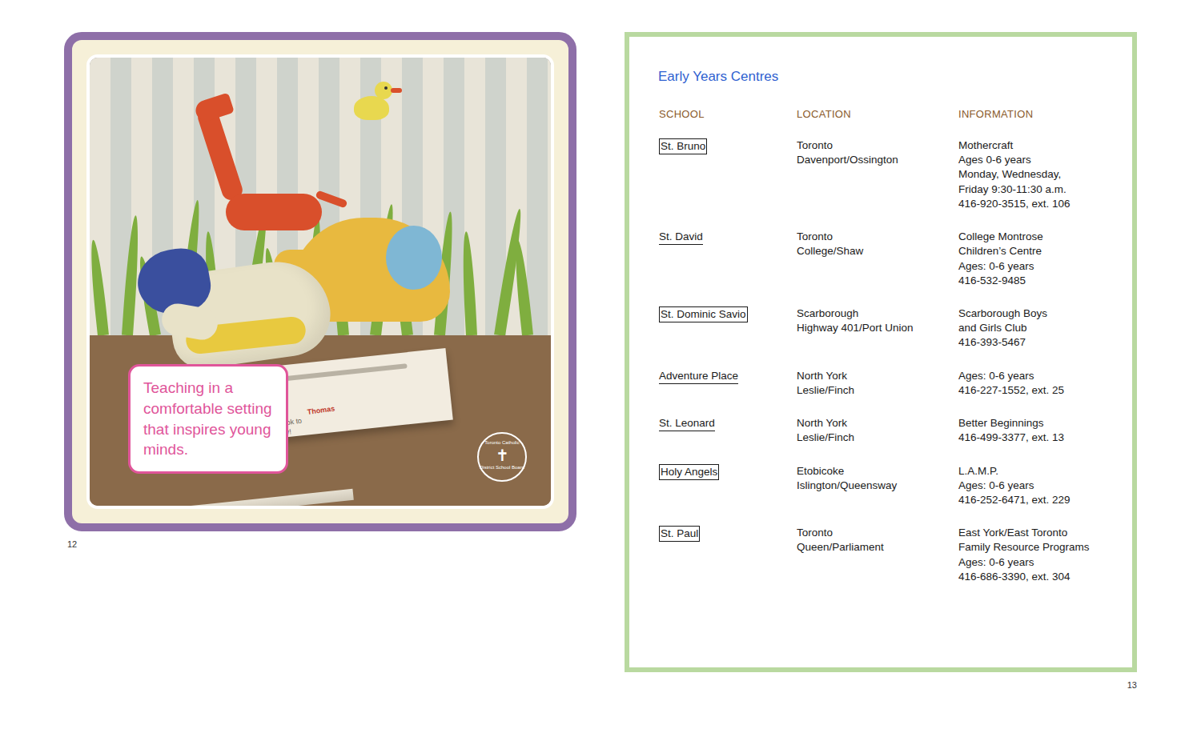Sneeze Up and Roar
This book belongs to
Thomas
Please return this book to
school every Monday!
Teaching in a comfortable setting that inspires young minds.
Toronto Catholic ✝ District School Board
12
Early Years Centres
| SCHOOL | LOCATION | INFORMATION |
| --- | --- | --- |
| St. Bruno | Toronto Davenport/Ossington | Mothercraft Ages 0-6 years Monday, Wednesday, Friday 9:30-11:30 a.m. 416-920-3515, ext. 106 |
| St. David | Toronto College/Shaw | College Montrose Children’s Centre Ages: 0-6 years 416-532-9485 |
| St. Dominic Savio | Scarborough Highway 401/Port Union | Scarborough Boys and Girls Club 416-393-5467 |
| Adventure Place | North York Leslie/Finch | Ages: 0-6 years 416-227-1552, ext. 25 |
| St. Leonard | North York Leslie/Finch | Better Beginnings 416-499-3377, ext. 13 |
| Holy Angels | Etobicoke Islington/Queensway | L.A.M.P. Ages: 0-6 years 416-252-6471, ext. 229 |
| St. Paul | Toronto Queen/Parliament | East York/East Toronto Family Resource Programs Ages: 0-6 years 416-686-3390, ext. 304 |
13